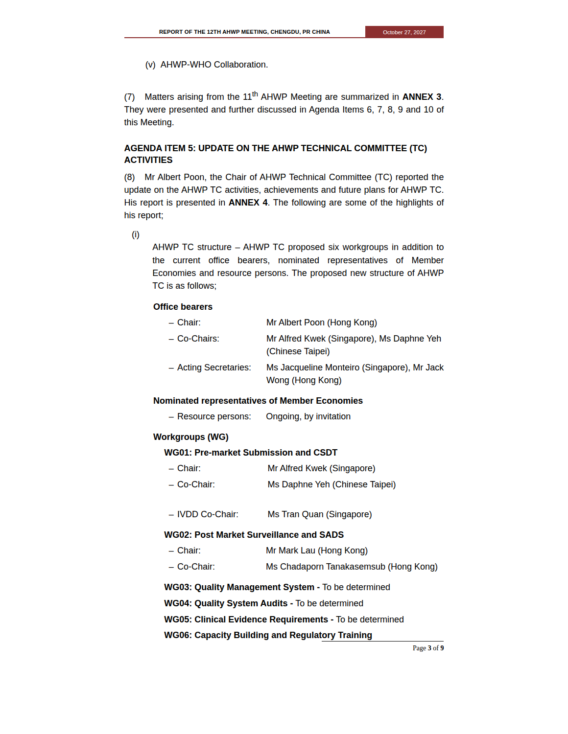REPORT OF THE 12TH AHWP MEETING, CHENGDU, PR CHINA
October 27, 2027
(v) AHWP-WHO Collaboration.
(7) Matters arising from the 11th AHWP Meeting are summarized in ANNEX 3. They were presented and further discussed in Agenda Items 6, 7, 8, 9 and 10 of this Meeting.
AGENDA ITEM 5: UPDATE ON THE AHWP TECHNICAL COMMITTEE (TC) ACTIVITIES
(8) Mr Albert Poon, the Chair of AHWP Technical Committee (TC) reported the update on the AHWP TC activities, achievements and future plans for AHWP TC. His report is presented in ANNEX 4. The following are some of the highlights of his report;
(i) AHWP TC structure – AHWP TC proposed six workgroups in addition to the current office bearers, nominated representatives of Member Economies and resource persons. The proposed new structure of AHWP TC is as follows;
Office bearers
| – Chair: | Mr Albert Poon (Hong Kong) |
| – Co-Chairs: | Mr Alfred Kwek (Singapore), Ms Daphne Yeh (Chinese Taipei) |
| – Acting Secretaries: | Ms Jacqueline Monteiro (Singapore), Mr Jack Wong (Hong Kong) |
Nominated representatives of Member Economies
| – Resource persons: | Ongoing, by invitation |
Workgroups (WG)
WG01: Pre-market Submission and CSDT
| – Chair: | Mr Alfred Kwek (Singapore) |
| – Co-Chair: | Ms Daphne Yeh (Chinese Taipei) |
| – IVDD Co-Chair: | Ms Tran Quan (Singapore) |
WG02: Post Market Surveillance and SADS
| – Chair: | Mr Mark Lau (Hong Kong) |
| – Co-Chair: | Ms Chadaporn Tanakasemsub (Hong Kong) |
WG03: Quality Management System - To be determined
WG04: Quality System Audits - To be determined
WG05: Clinical Evidence Requirements - To be determined
WG06: Capacity Building and Regulatory Training
Page 3 of 9